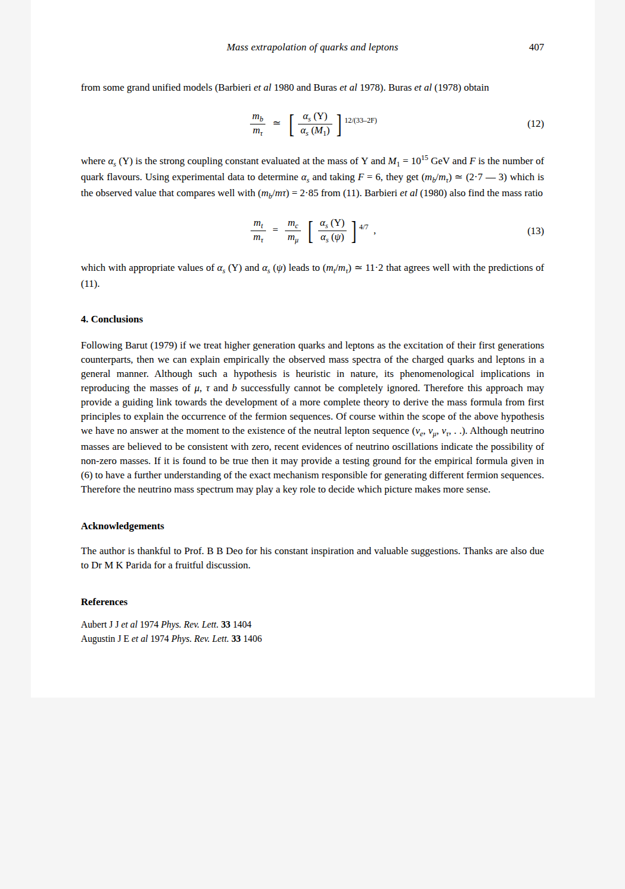Mass extrapolation of quarks and leptons 407
from some grand unified models (Barbieri et al 1980 and Buras et al 1978). Buras et al (1978) obtain
mb mτ ≃ [ αs (Υ) αs (M1) ] 12/(33–2F)
(12)
where αs (Υ) is the strong coupling constant evaluated at the mass of Υ and M1 = 1015 GeV and F is the number of quark flavours. Using experimental data to determine αs and taking F = 6, they get (mb/mτ) ≃ (2·7 — 3) which is the observed value that compares well with (mb/mτ) = 2·85 from (11). Barbieri et al (1980) also find the mass ratio
mt mτ = mc mμ [ αs (Υ) αs (ψ) ] 4/7 ,
(13)
which with appropriate values of αs (Υ) and αs (ψ) leads to (mt/mτ) ≃ 11·2 that agrees well with the predictions of (11).
4. Conclusions
Following Barut (1979) if we treat higher generation quarks and leptons as the excitation of their first generations counterparts, then we can explain empirically the observed mass spectra of the charged quarks and leptons in a general manner. Although such a hypothesis is heuristic in nature, its phenomenological implications in reproducing the masses of μ, τ and b successfully cannot be completely ignored. Therefore this approach may provide a guiding link towards the development of a more complete theory to derive the mass formula from first principles to explain the occurrence of the fermion sequences. Of course within the scope of the above hypothesis we have no answer at the moment to the existence of the neutral lepton sequence (νe, νμ, ντ, . .). Although neutrino masses are believed to be consistent with zero, recent evidences of neutrino oscillations indicate the possibility of non-zero masses. If it is found to be true then it may provide a testing ground for the empirical formula given in (6) to have a further understanding of the exact mechanism responsible for generating different fermion sequences. Therefore the neutrino mass spectrum may play a key role to decide which picture makes more sense.
Acknowledgements
The author is thankful to Prof. B B Deo for his constant inspiration and valuable suggestions. Thanks are also due to Dr M K Parida for a fruitful discussion.
References
Aubert J J et al 1974 Phys. Rev. Lett. 33 1404
Augustin J E et al 1974 Phys. Rev. Lett. 33 1406